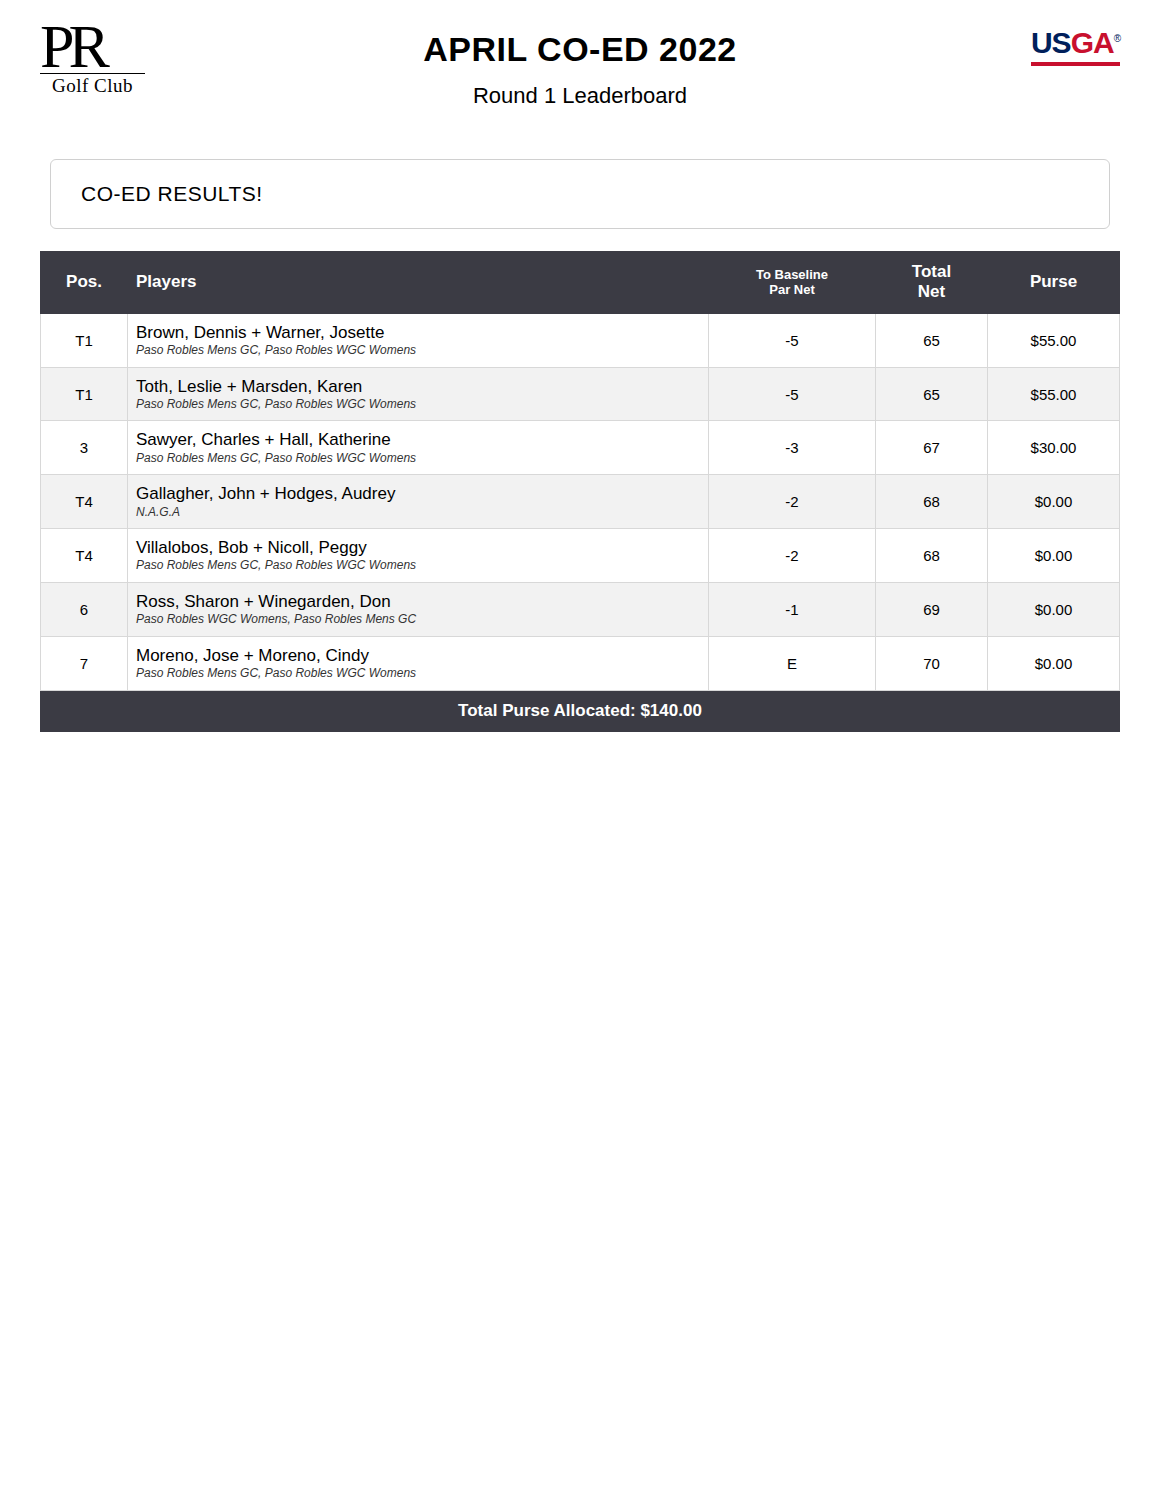PR
Golf Club
APRIL CO-ED 2022
Round 1 Leaderboard
US GA®
CO-ED RESULTS!
| Pos. | Players | To Baseline Par Net | Total Net | Purse |
| --- | --- | --- | --- | --- |
| T1 | Brown, Dennis + Warner, Josette Paso Robles Mens GC, Paso Robles WGC Womens | -5 | 65 | $55.00 |
| T1 | Toth, Leslie + Marsden, Karen Paso Robles Mens GC, Paso Robles WGC Womens | -5 | 65 | $55.00 |
| 3 | Sawyer, Charles + Hall, Katherine Paso Robles Mens GC, Paso Robles WGC Womens | -3 | 67 | $30.00 |
| T4 | Gallagher, John + Hodges, Audrey N.A.G.A | -2 | 68 | $0.00 |
| T4 | Villalobos, Bob + Nicoll, Peggy Paso Robles Mens GC, Paso Robles WGC Womens | -2 | 68 | $0.00 |
| 6 | Ross, Sharon + Winegarden, Don Paso Robles WGC Womens, Paso Robles Mens GC | -1 | 69 | $0.00 |
| 7 | Moreno, Jose + Moreno, Cindy Paso Robles Mens GC, Paso Robles WGC Womens | E | 70 | $0.00 |
| Total Purse Allocated: $140.00 |